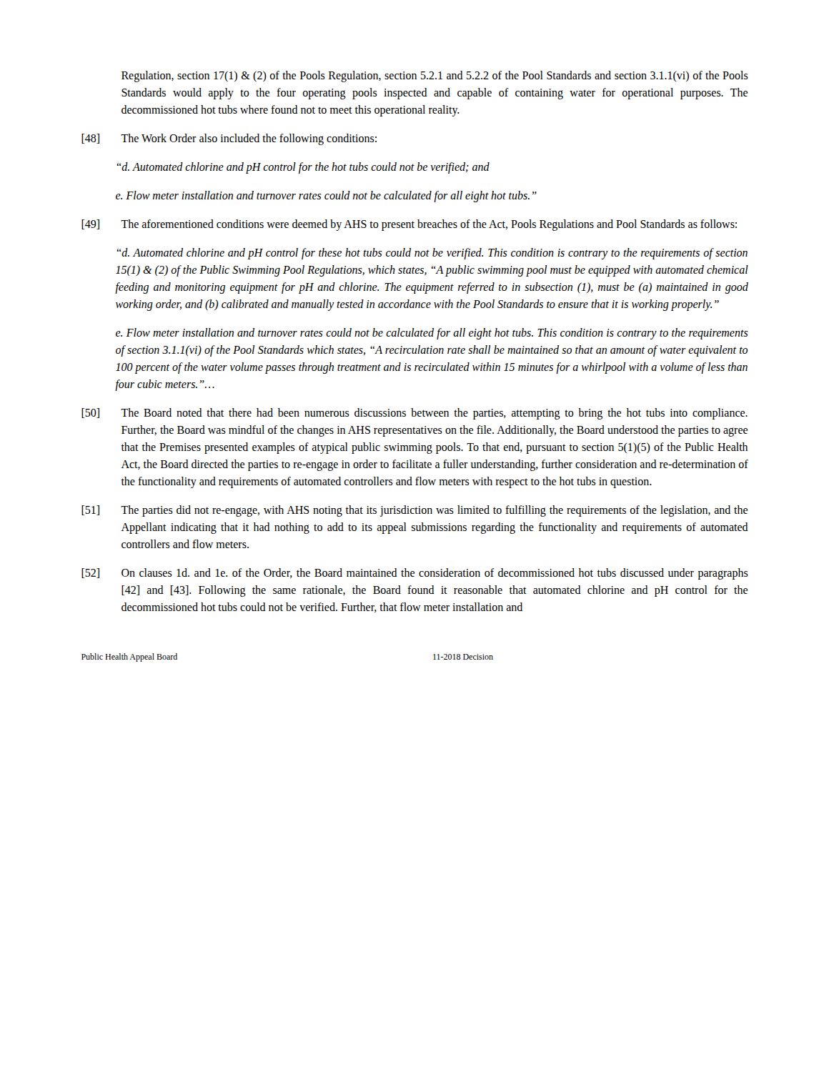Regulation, section 17(1) & (2) of the Pools Regulation, section 5.2.1 and 5.2.2 of the Pool Standards and section 3.1.1(vi) of the Pools Standards would apply to the four operating pools inspected and capable of containing water for operational purposes. The decommissioned hot tubs where found not to meet this operational reality.
[48] The Work Order also included the following conditions:
“d. Automated chlorine and pH control for the hot tubs could not be verified; and
e. Flow meter installation and turnover rates could not be calculated for all eight hot tubs.”
[49] The aforementioned conditions were deemed by AHS to present breaches of the Act, Pools Regulations and Pool Standards as follows:
“d. Automated chlorine and pH control for these hot tubs could not be verified. This condition is contrary to the requirements of section 15(1) & (2) of the Public Swimming Pool Regulations, which states, “A public swimming pool must be equipped with automated chemical feeding and monitoring equipment for pH and chlorine. The equipment referred to in subsection (1), must be (a) maintained in good working order, and (b) calibrated and manually tested in accordance with the Pool Standards to ensure that it is working properly.”
e. Flow meter installation and turnover rates could not be calculated for all eight hot tubs. This condition is contrary to the requirements of section 3.1.1(vi) of the Pool Standards which states, “A recirculation rate shall be maintained so that an amount of water equivalent to 100 percent of the water volume passes through treatment and is recirculated within 15 minutes for a whirlpool with a volume of less than four cubic meters.”…
[50] The Board noted that there had been numerous discussions between the parties, attempting to bring the hot tubs into compliance. Further, the Board was mindful of the changes in AHS representatives on the file. Additionally, the Board understood the parties to agree that the Premises presented examples of atypical public swimming pools. To that end, pursuant to section 5(1)(5) of the Public Health Act, the Board directed the parties to re-engage in order to facilitate a fuller understanding, further consideration and re-determination of the functionality and requirements of automated controllers and flow meters with respect to the hot tubs in question.
[51] The parties did not re-engage, with AHS noting that its jurisdiction was limited to fulfilling the requirements of the legislation, and the Appellant indicating that it had nothing to add to its appeal submissions regarding the functionality and requirements of automated controllers and flow meters.
[52] On clauses 1d. and 1e. of the Order, the Board maintained the consideration of decommissioned hot tubs discussed under paragraphs [42] and [43]. Following the same rationale, the Board found it reasonable that automated chlorine and pH control for the decommissioned hot tubs could not be verified. Further, that flow meter installation and
Public Health Appeal Board 11-2018 Decision